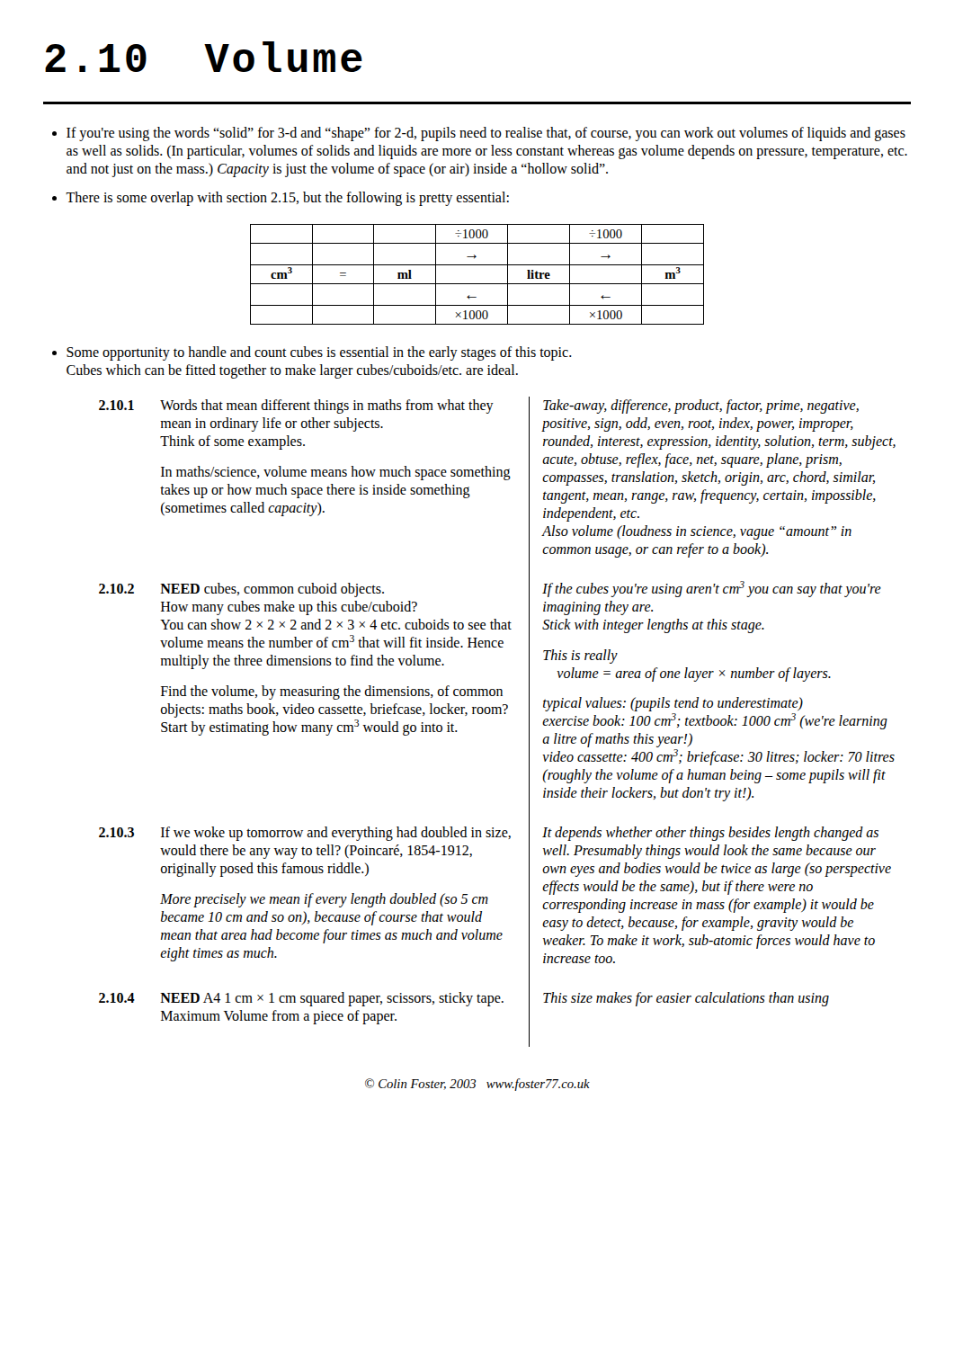2.10 Volume
If you're using the words “solid” for 3-d and “shape” for 2-d, pupils need to realise that, of course, you can work out volumes of liquids and gases as well as solids. (In particular, volumes of solids and liquids are more or less constant whereas gas volume depends on pressure, temperature, etc. and not just on the mass.) Capacity is just the volume of space (or air) inside a “hollow solid”.
There is some overlap with section 2.15, but the following is pretty essential:
| | | | ÷1000 | | ÷1000 | |
| | | | → | | → | |
| cm 3 | = | ml | | litre | | m 3 |
| | | | ← | | ← | |
| | | | ×1000 | | ×1000 | |
Some opportunity to handle and count cubes is essential in the early stages of this topic.
Cubes which can be fitted together to make larger cubes/cuboids/etc. are ideal.
| 2.10.1 | Words that mean different things in maths from what they mean in ordinary life or other subjects. Think of some examples. In maths/science, volume means how much space something takes up or how much space there is inside something (sometimes called capacity ). | Take-away, difference, product, factor, prime, negative, positive, sign, odd, even, root, index, power, improper, rounded, interest, expression, identity, solution, term, subject, acute, obtuse, reflex, face, net, square, plane, prism, compasses, translation, sketch, origin, arc, chord, similar, tangent, mean, range, raw, frequency, certain, impossible, independent, etc. Also volume (loudness in science, vague “amount” in common usage, or can refer to a book). |
| 2.10.2 | NEED cubes, common cuboid objects. How many cubes make up this cube/cuboid? You can show 2 × 2 × 2 and 2 × 3 × 4 etc. cuboids to see that volume means the number of cm 3 that will fit inside. Hence multiply the three dimensions to find the volume. Find the volume, by measuring the dimensions, of common objects: maths book, video cassette, briefcase, locker, room? Start by estimating how many cm 3 would go into it. | If the cubes you're using aren't cm 3 you can say that you're imagining they are. Stick with integer lengths at this stage. This is really volume = area of one layer × number of layers. typical values: (pupils tend to underestimate) exercise book: 100 cm 3 ; textbook: 1000 cm 3 (we're learning a litre of maths this year!) video cassette: 400 cm 3 ; briefcase: 30 litres; locker: 70 litres (roughly the volume of a human being – some pupils will fit inside their lockers, but don't try it!). |
| 2.10.3 | If we woke up tomorrow and everything had doubled in size, would there be any way to tell? (Poincaré, 1854-1912, originally posed this famous riddle.) More precisely we mean if every length doubled (so 5 cm became 10 cm and so on), because of course that would mean that area had become four times as much and volume eight times as much. | It depends whether other things besides length changed as well. Presumably things would look the same because our own eyes and bodies would be twice as large (so perspective effects would be the same), but if there were no corresponding increase in mass (for example) it would be easy to detect, because, for example, gravity would be weaker. To make it work, sub-atomic forces would have to increase too. |
| 2.10.4 | NEED A4 1 cm × 1 cm squared paper, scissors, sticky tape. Maximum Volume from a piece of paper. | This size makes for easier calculations than using |
© Colin Foster, 2003 www.foster77.co.uk